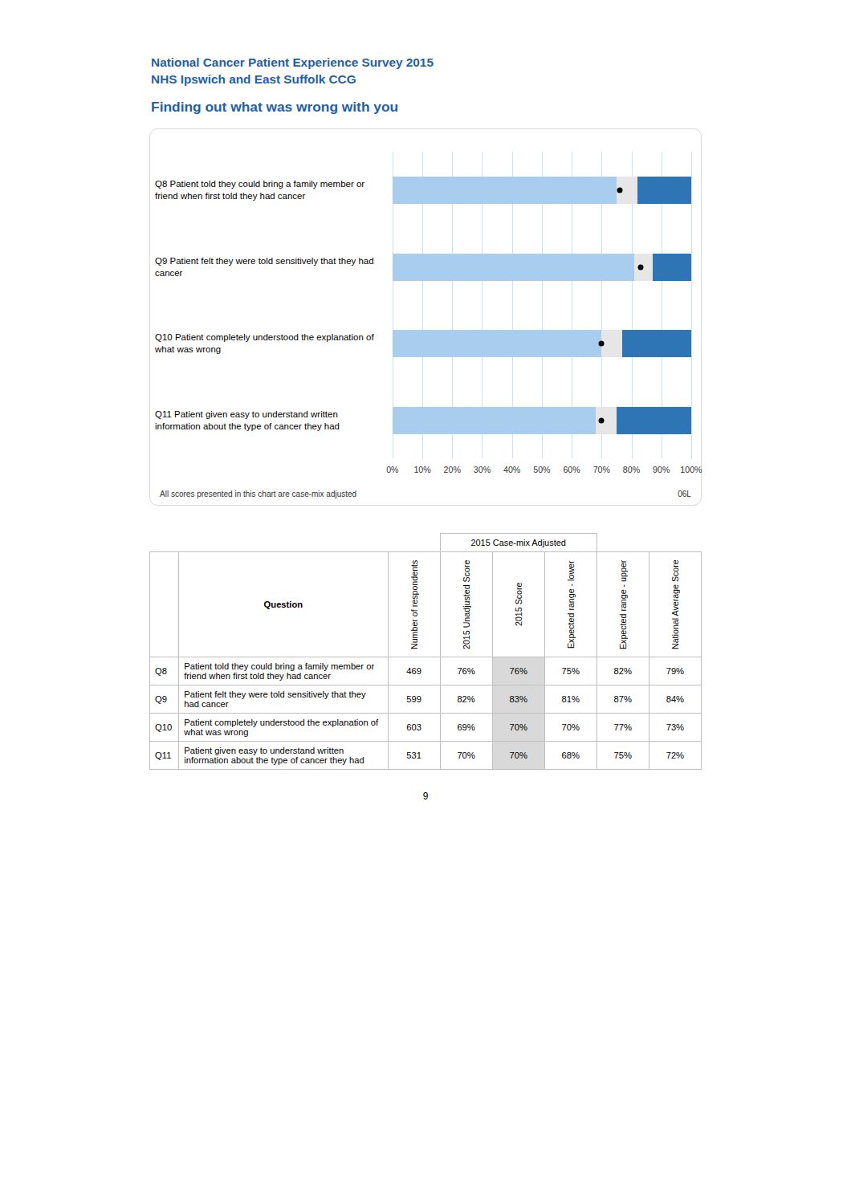National Cancer Patient Experience Survey 2015
NHS Ipswich and East Suffolk CCG
Finding out what was wrong with you
Q8 Patient told they could bring a family member or friend when first told they had cancer
Q9 Patient felt they were told sensitively that they had cancer
Q10 Patient completely understood the explanation of what was wrong
Q11 Patient given easy to understand written information about the type of cancer they had
0% 10% 20% 30% 40% 50% 60% 70% 80% 90% 100%
All scores presented in this chart are case-mix adjusted
06L
| | 2015 Case-mix Adjusted | |
| | Question | Number of respondents | 2015 Unadjusted Score | 2015 Score | Expected range - lower | Expected range - upper | National Average Score |
| Q8 | Patient told they could bring a family member or friend when first told they had cancer | 469 | 76% | 76% | 75% | 82% | 79% |
| Q9 | Patient felt they were told sensitively that they had cancer | 599 | 82% | 83% | 81% | 87% | 84% |
| Q10 | Patient completely understood the explanation of what was wrong | 603 | 69% | 70% | 70% | 77% | 73% |
| Q11 | Patient given easy to understand written information about the type of cancer they had | 531 | 70% | 70% | 68% | 75% | 72% |
9